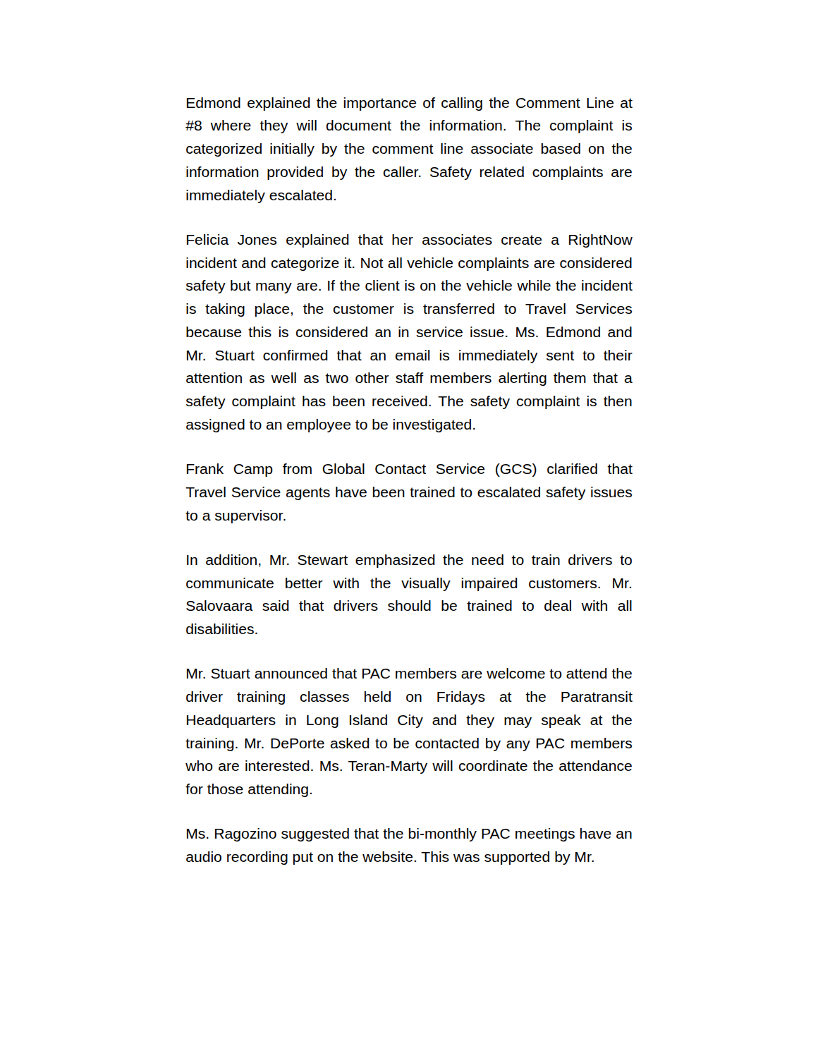Edmond explained the importance of calling the Comment Line at #8 where they will document the information. The complaint is categorized initially by the comment line associate based on the information provided by the caller. Safety related complaints are immediately escalated.
Felicia Jones explained that her associates create a RightNow incident and categorize it. Not all vehicle complaints are considered safety but many are. If the client is on the vehicle while the incident is taking place, the customer is transferred to Travel Services because this is considered an in service issue. Ms. Edmond and Mr. Stuart confirmed that an email is immediately sent to their attention as well as two other staff members alerting them that a safety complaint has been received. The safety complaint is then assigned to an employee to be investigated.
Frank Camp from Global Contact Service (GCS) clarified that Travel Service agents have been trained to escalated safety issues to a supervisor.
In addition, Mr. Stewart emphasized the need to train drivers to communicate better with the visually impaired customers. Mr. Salovaara said that drivers should be trained to deal with all disabilities.
Mr. Stuart announced that PAC members are welcome to attend the driver training classes held on Fridays at the Paratransit Headquarters in Long Island City and they may speak at the training. Mr. DePorte asked to be contacted by any PAC members who are interested. Ms. Teran-Marty will coordinate the attendance for those attending.
Ms. Ragozino suggested that the bi-monthly PAC meetings have an audio recording put on the website. This was supported by Mr.